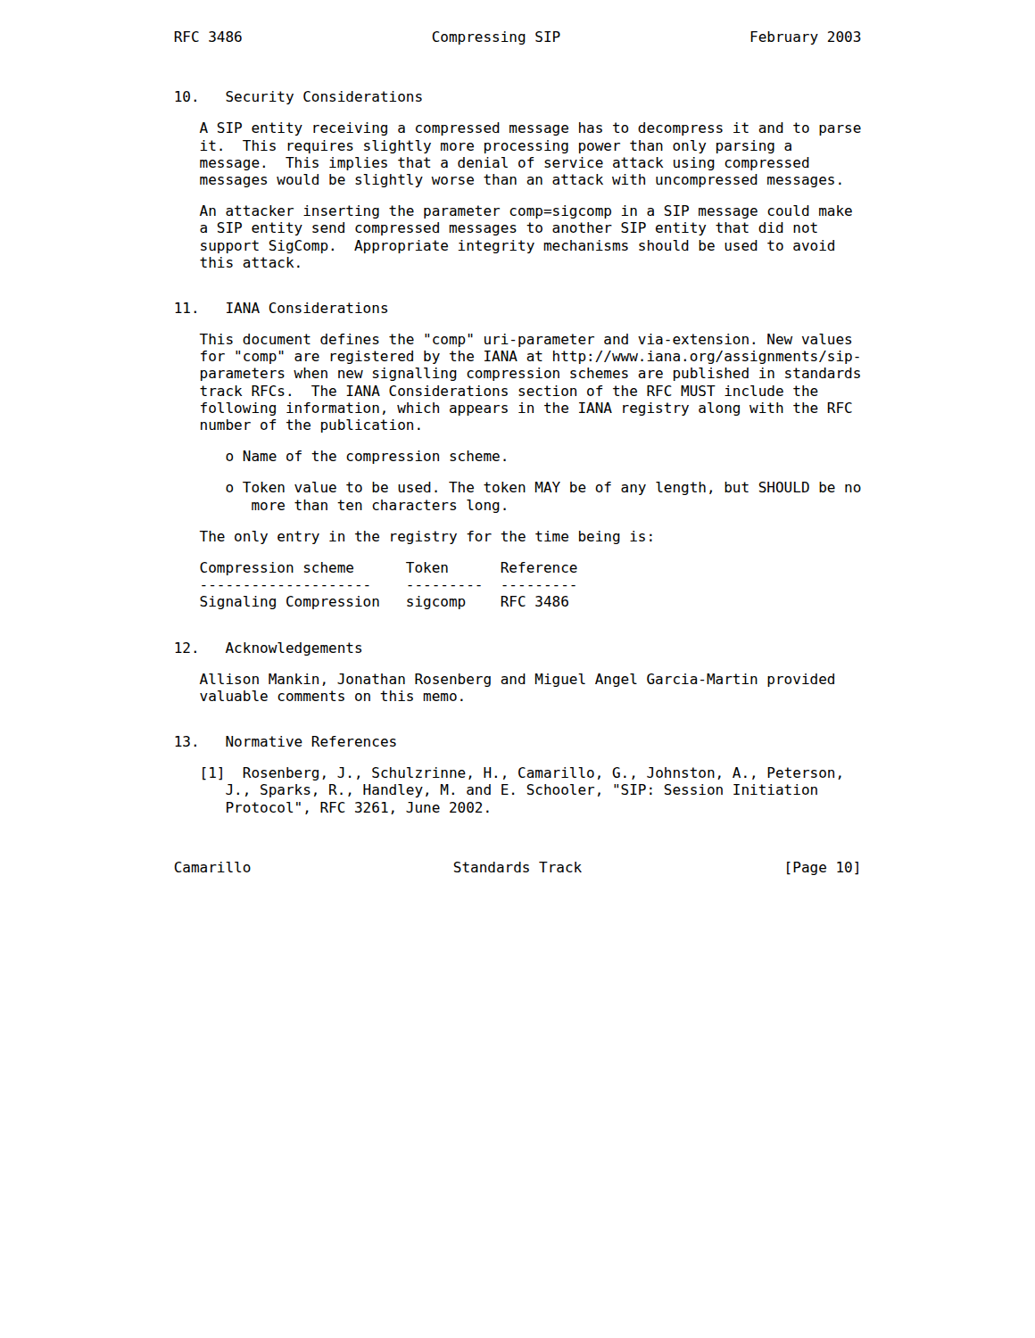RFC 3486 Compressing SIP February 2003
10. Security Considerations
A SIP entity receiving a compressed message has to decompress it and to parse it. This requires slightly more processing power than only parsing a message. This implies that a denial of service attack using compressed messages would be slightly worse than an attack with uncompressed messages.
An attacker inserting the parameter comp=sigcomp in a SIP message could make a SIP entity send compressed messages to another SIP entity that did not support SigComp. Appropriate integrity mechanisms should be used to avoid this attack.
11. IANA Considerations
This document defines the "comp" uri-parameter and via-extension. New values for "comp" are registered by the IANA at http://www.iana.org/assignments/sip-parameters when new signalling compression schemes are published in standards track RFCs. The IANA Considerations section of the RFC MUST include the following information, which appears in the IANA registry along with the RFC number of the publication.
Name of the compression scheme.
Token value to be used. The token MAY be of any length, but SHOULD be no more than ten characters long.
The only entry in the registry for the time being is:
Compression scheme      Token      Reference
--------------------    ---------  ---------
Signaling Compression   sigcomp    RFC 3486
12. Acknowledgements
Allison Mankin, Jonathan Rosenberg and Miguel Angel Garcia-Martin provided valuable comments on this memo.
13. Normative References
[1] Rosenberg, J., Schulzrinne, H., Camarillo, G., Johnston, A., Peterson, J., Sparks, R., Handley, M. and E. Schooler, "SIP: Session Initiation Protocol", RFC 3261, June 2002.
Camarillo Standards Track [Page 10]